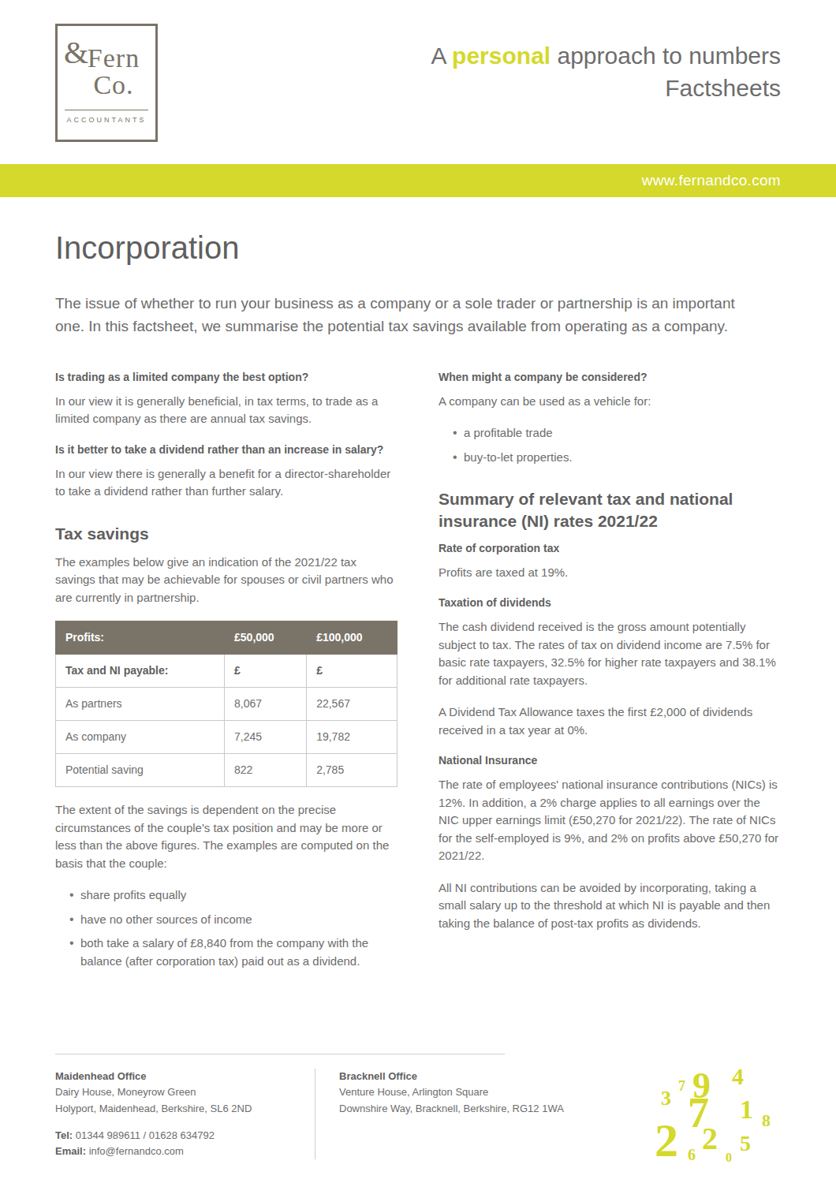& Fern Co. ACCOUNTANTS
A personal approach to numbers
Factsheets
www.fernandco.com
Incorporation
The issue of whether to run your business as a company or a sole trader or partnership is an important one. In this factsheet, we summarise the potential tax savings available from operating as a company.
Is trading as a limited company the best option?
In our view it is generally beneficial, in tax terms, to trade as a limited company as there are annual tax savings.
Is it better to take a dividend rather than an increase in salary?
In our view there is generally a benefit for a director-shareholder to take a dividend rather than further salary.
Tax savings
The examples below give an indication of the 2021/22 tax savings that may be achievable for spouses or civil partners who are currently in partnership.
| Profits: | £50,000 | £100,000 |
| --- | --- | --- |
| Tax and NI payable: | £ | £ |
| As partners | 8,067 | 22,567 |
| As company | 7,245 | 19,782 |
| Potential saving | 822 | 2,785 |
The extent of the savings is dependent on the precise circumstances of the couple's tax position and may be more or less than the above figures. The examples are computed on the basis that the couple:
share profits equally
have no other sources of income
both take a salary of £8,840 from the company with the balance (after corporation tax) paid out as a dividend.
When might a company be considered?
A company can be used as a vehicle for:
a profitable trade
buy-to-let properties.
Summary of relevant tax and national insurance (NI) rates 2021/22
Rate of corporation tax
Profits are taxed at 19%.
Taxation of dividends
The cash dividend received is the gross amount potentially subject to tax. The rates of tax on dividend income are 7.5% for basic rate taxpayers, 32.5% for higher rate taxpayers and 38.1% for additional rate taxpayers.
A Dividend Tax Allowance taxes the first £2,000 of dividends received in a tax year at 0%.
National Insurance
The rate of employees' national insurance contributions (NICs) is 12%. In addition, a 2% charge applies to all earnings over the NIC upper earnings limit (£50,270 for 2021/22). The rate of NICs for the self-employed is 9%, and 2% on profits above £50,270 for 2021/22.
All NI contributions can be avoided by incorporating, taking a small salary up to the threshold at which NI is payable and then taking the balance of post-tax profits as dividends.
Maidenhead Office
Dairy House, Moneyrow Green
Holyport, Maidenhead, Berkshire, SL6 2ND
Tel: 01344 989611 / 01628 634792
Email: info@fernandco.com
Bracknell Office
Venture House, Arlington Square
Downshire Way, Bracknell, Berkshire, RG12 1WA
7 9 4 3 7 1 2 2 5 8 6 0